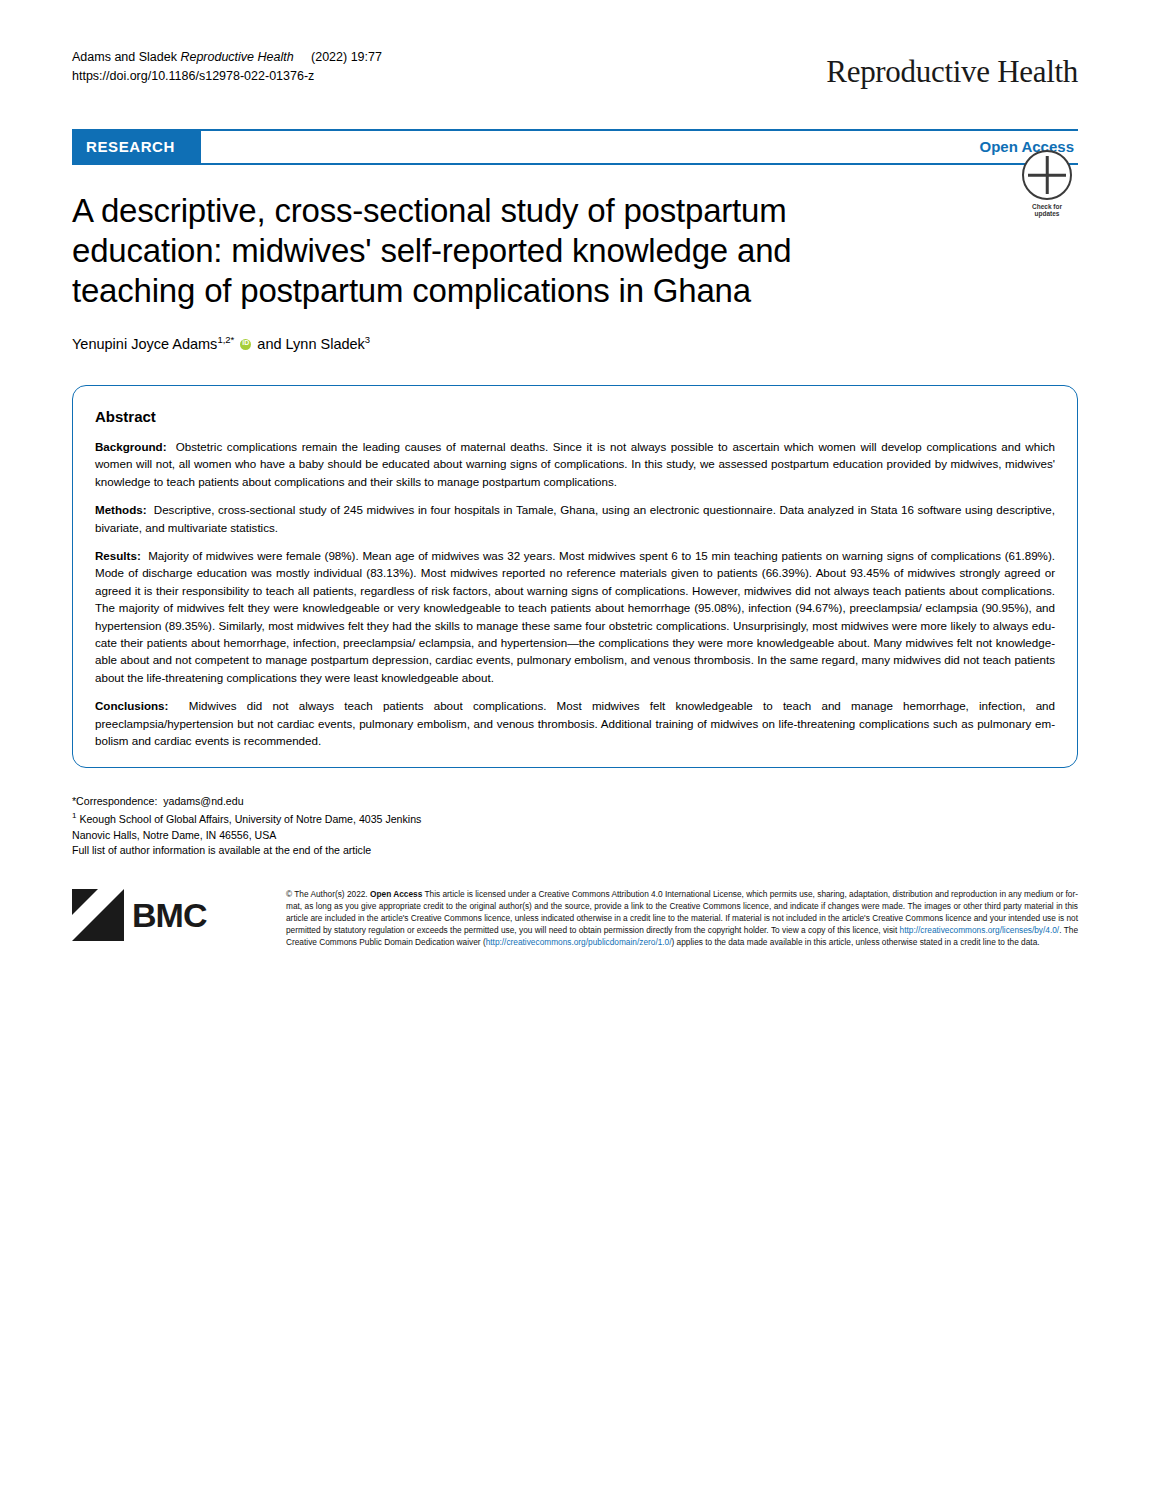Adams and Sladek Reproductive Health (2022) 19:77
https://doi.org/10.1186/s12978-022-01376-z
Reproductive Health
Research
Open Access
Check for
updates
A descriptive, cross-sectional study of postpartum education: midwives' self-reported knowledge and teaching of postpartum complications in Ghana
Yenupini Joyce Adams1,2* and Lynn Sladek3
Abstract
Background: Obstetric complications remain the leading causes of maternal deaths. Since it is not always possible to ascertain which women will develop complications and which women will not, all women who have a baby should be educated about warning signs of complications. In this study, we assessed postpartum education provided by midwives, midwives' knowledge to teach patients about complications and their skills to manage postpartum complications.
Methods: Descriptive, cross-sectional study of 245 midwives in four hospitals in Tamale, Ghana, using an electronic questionnaire. Data analyzed in Stata 16 software using descriptive, bivariate, and multivariate statistics.
Results: Majority of midwives were female (98%). Mean age of midwives was 32 years. Most midwives spent 6 to 15 min teaching patients on warning signs of complications (61.89%). Mode of discharge education was mostly individual (83.13%). Most midwives reported no reference materials given to patients (66.39%). About 93.45% of midwives strongly agreed or agreed it is their responsibility to teach all patients, regardless of risk factors, about warning signs of complications. However, midwives did not always teach patients about complications. The majority of midwives felt they were knowledgeable or very knowledgeable to teach patients about hemorrhage (95.08%), infection (94.67%), preeclampsia/ eclampsia (90.95%), and hypertension (89.35%). Similarly, most midwives felt they had the skills to manage these same four obstetric complications. Unsurprisingly, most midwives were more likely to always educate their patients about hemorrhage, infection, preeclampsia/ eclampsia, and hypertension—the complications they were more knowledgeable about. Many midwives felt not knowledgeable about and not competent to manage postpartum depression, cardiac events, pulmonary embolism, and venous thrombosis. In the same regard, many midwives did not teach patients about the life-threatening complications they were least knowledgeable about.
Conclusions: Midwives did not always teach patients about complications. Most midwives felt knowledgeable to teach and manage hemorrhage, infection, and preeclampsia/hypertension but not cardiac events, pulmonary embolism, and venous thrombosis. Additional training of midwives on life-threatening complications such as pulmonary embolism and cardiac events is recommended.
*Correspondence: yadams@nd.edu
1 Keough School of Global Affairs, University of Notre Dame, 4035 Jenkins
Nanovic Halls, Notre Dame, IN 46556, USA
Full list of author information is available at the end of the article
BMC
© The Author(s) 2022. Open Access This article is licensed under a Creative Commons Attribution 4.0 International License, which permits use, sharing, adaptation, distribution and reproduction in any medium or format, as long as you give appropriate credit to the original author(s) and the source, provide a link to the Creative Commons licence, and indicate if changes were made. The images or other third party material in this article are included in the article's Creative Commons licence, unless indicated otherwise in a credit line to the material. If material is not included in the article's Creative Commons licence and your intended use is not permitted by statutory regulation or exceeds the permitted use, you will need to obtain permission directly from the copyright holder. To view a copy of this licence, visit http://creativecommons.org/licenses/by/4.0/. The Creative Commons Public Domain Dedication waiver (http://creativecommons.org/publicdomain/zero/1.0/) applies to the data made available in this article, unless otherwise stated in a credit line to the data.